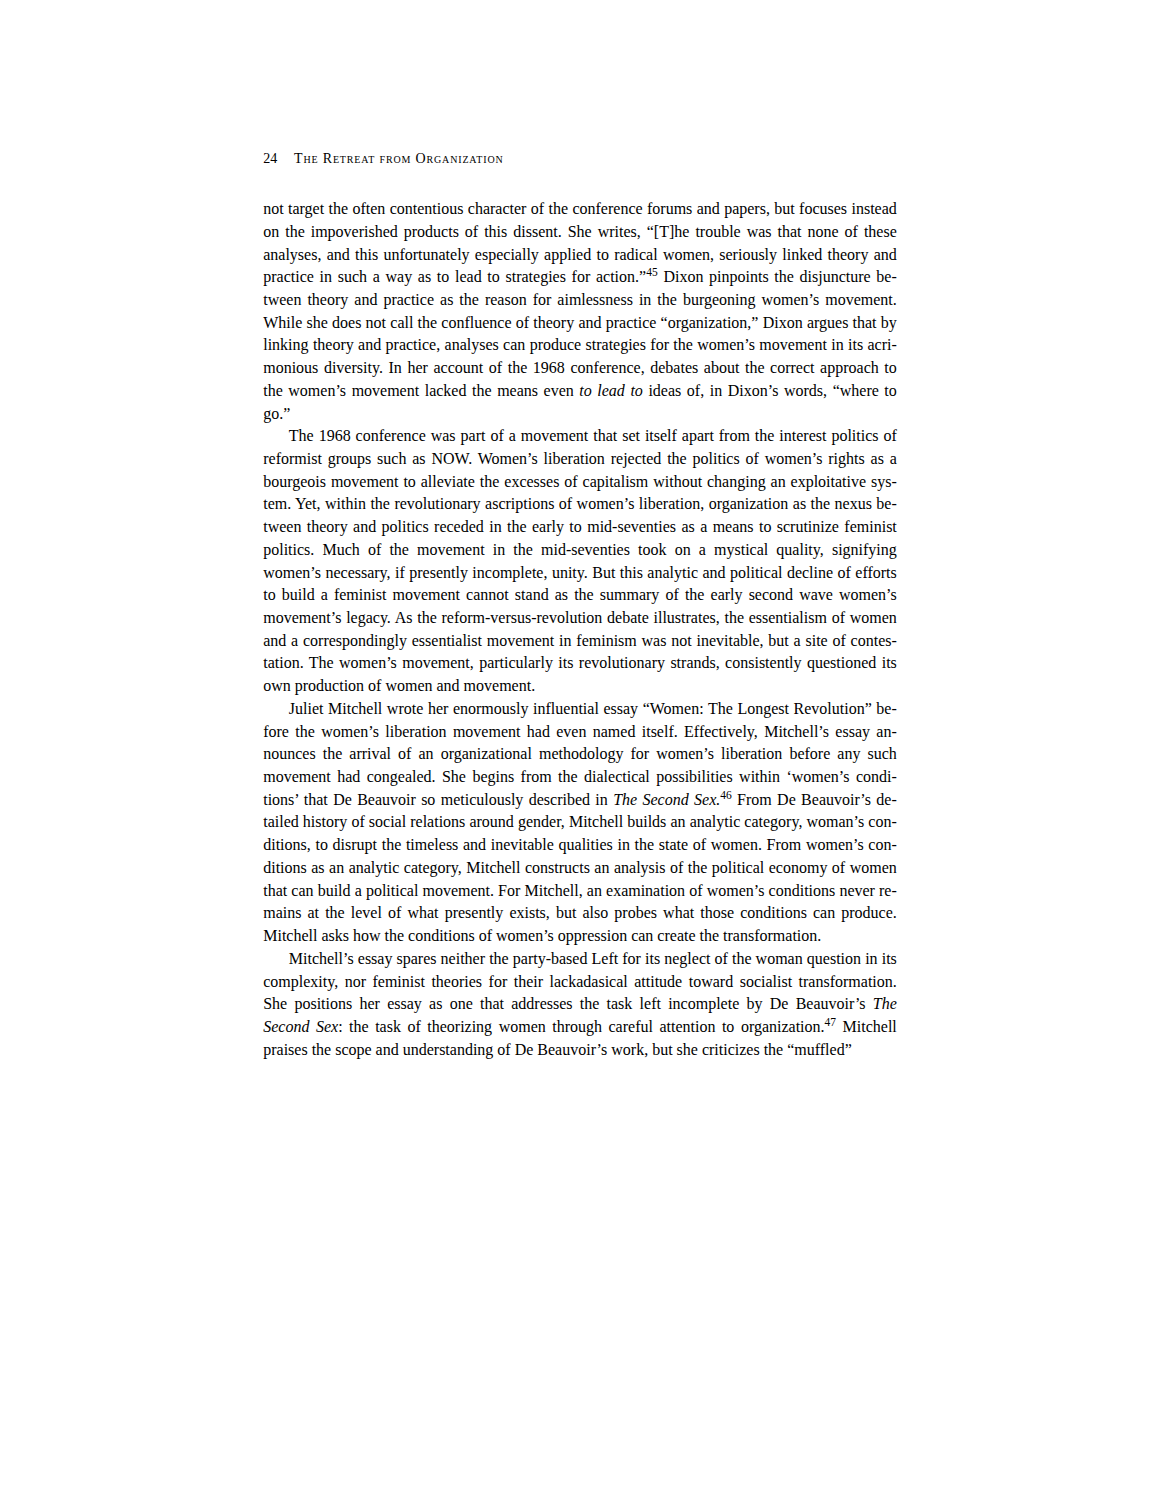24 The Retreat from Organization
not target the often contentious character of the conference forums and papers, but focuses instead on the impoverished products of this dissent. She writes, “[T]he trouble was that none of these analyses, and this unfortunately especially applied to radical women, seriously linked theory and practice in such a way as to lead to strategies for action.”45 Dixon pinpoints the disjuncture between theory and practice as the reason for aimlessness in the burgeoning women’s movement. While she does not call the confluence of theory and practice “organization,” Dixon argues that by linking theory and practice, analyses can produce strategies for the women’s movement in its acrimonious diversity. In her account of the 1968 conference, debates about the correct approach to the women’s movement lacked the means even to lead to ideas of, in Dixon’s words, “where to go.”
The 1968 conference was part of a movement that set itself apart from the interest politics of reformist groups such as NOW. Women’s liberation rejected the politics of women’s rights as a bourgeois movement to alleviate the excesses of capitalism without changing an exploitative system. Yet, within the revolutionary ascriptions of women’s liberation, organization as the nexus between theory and politics receded in the early to mid-seventies as a means to scrutinize feminist politics. Much of the movement in the mid-seventies took on a mystical quality, signifying women’s necessary, if presently incomplete, unity. But this analytic and political decline of efforts to build a feminist movement cannot stand as the summary of the early second wave women’s movement’s legacy. As the reform-versus-revolution debate illustrates, the essentialism of women and a correspondingly essentialist movement in feminism was not inevitable, but a site of contestation. The women’s movement, particularly its revolutionary strands, consistently questioned its own production of women and movement.
Juliet Mitchell wrote her enormously influential essay “Women: The Longest Revolution” before the women’s liberation movement had even named itself. Effectively, Mitchell’s essay announces the arrival of an organizational methodology for women’s liberation before any such movement had congealed. She begins from the dialectical possibilities within ‘women’s conditions’ that De Beauvoir so meticulously described in The Second Sex.46 From De Beauvoir’s detailed history of social relations around gender, Mitchell builds an analytic category, woman’s conditions, to disrupt the timeless and inevitable qualities in the state of women. From women’s conditions as an analytic category, Mitchell constructs an analysis of the political economy of women that can build a political movement. For Mitchell, an examination of women’s conditions never remains at the level of what presently exists, but also probes what those conditions can produce. Mitchell asks how the conditions of women’s oppression can create the transformation.
Mitchell’s essay spares neither the party-based Left for its neglect of the woman question in its complexity, nor feminist theories for their lackadasical attitude toward socialist transformation. She positions her essay as one that addresses the task left incomplete by De Beauvoir’s The Second Sex: the task of theorizing women through careful attention to organization.47 Mitchell praises the scope and understanding of De Beauvoir’s work, but she criticizes the “muffled”